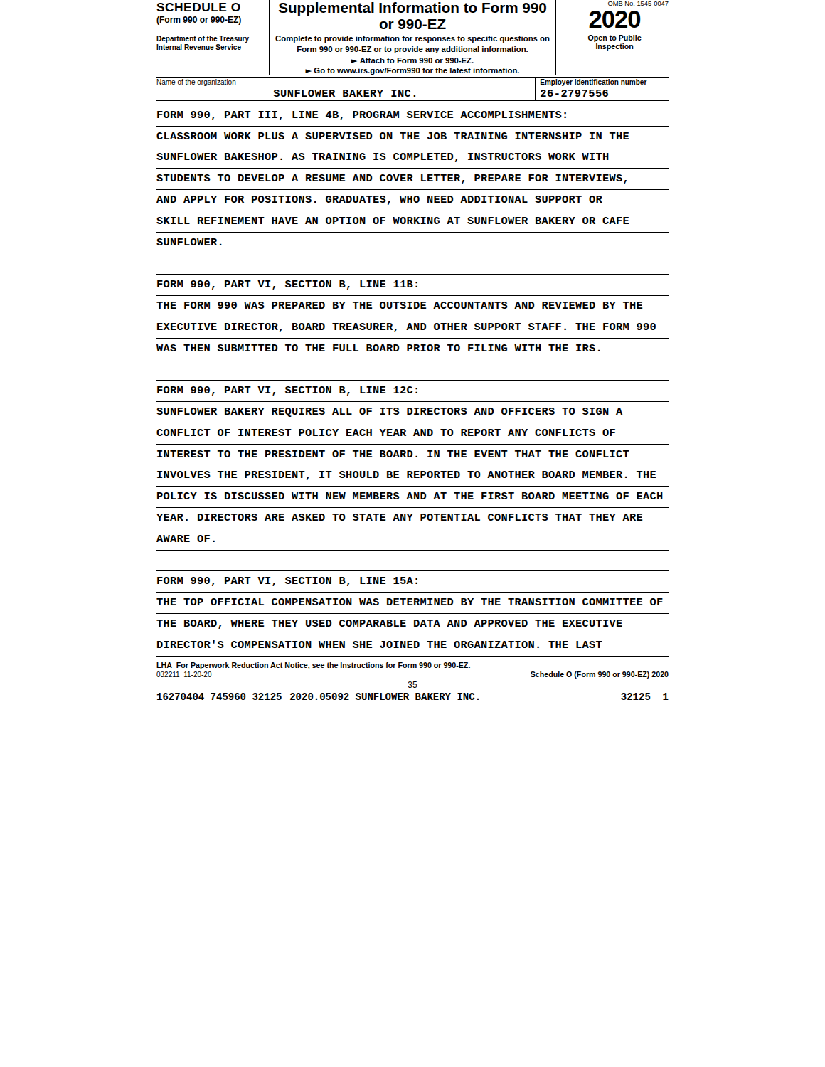SCHEDULE O
(Form 990 or 990-EZ)
Department of the Treasury
Internal Revenue Service
Supplemental Information to Form 990 or 990-EZ
Complete to provide information for responses to specific questions on
Form 990 or 990-EZ or to provide any additional information.
► Attach to Form 990 or 990-EZ.
► Go to www.irs.gov/Form990 for the latest information.
OMB No. 1545-0047
2020
Open to Public
Inspection
Name of the organization
SUNFLOWER BAKERY INC.
Employer identification number
26-2797556
FORM 990, PART III, LINE 4B, PROGRAM SERVICE ACCOMPLISHMENTS:
CLASSROOM WORK PLUS A SUPERVISED ON THE JOB TRAINING INTERNSHIP IN THE
SUNFLOWER BAKESHOP. AS TRAINING IS COMPLETED, INSTRUCTORS WORK WITH
STUDENTS TO DEVELOP A RESUME AND COVER LETTER, PREPARE FOR INTERVIEWS,
AND APPLY FOR POSITIONS. GRADUATES, WHO NEED ADDITIONAL SUPPORT OR
SKILL REFINEMENT HAVE AN OPTION OF WORKING AT SUNFLOWER BAKERY OR CAFE
SUNFLOWER.
FORM 990, PART VI, SECTION B, LINE 11B:
THE FORM 990 WAS PREPARED BY THE OUTSIDE ACCOUNTANTS AND REVIEWED BY THE
EXECUTIVE DIRECTOR, BOARD TREASURER, AND OTHER SUPPORT STAFF. THE FORM 990
WAS THEN SUBMITTED TO THE FULL BOARD PRIOR TO FILING WITH THE IRS.
FORM 990, PART VI, SECTION B, LINE 12C:
SUNFLOWER BAKERY REQUIRES ALL OF ITS DIRECTORS AND OFFICERS TO SIGN A
CONFLICT OF INTEREST POLICY EACH YEAR AND TO REPORT ANY CONFLICTS OF
INTEREST TO THE PRESIDENT OF THE BOARD. IN THE EVENT THAT THE CONFLICT
INVOLVES THE PRESIDENT, IT SHOULD BE REPORTED TO ANOTHER BOARD MEMBER. THE
POLICY IS DISCUSSED WITH NEW MEMBERS AND AT THE FIRST BOARD MEETING OF EACH
YEAR. DIRECTORS ARE ASKED TO STATE ANY POTENTIAL CONFLICTS THAT THEY ARE
AWARE OF.
FORM 990, PART VI, SECTION B, LINE 15A:
THE TOP OFFICIAL COMPENSATION WAS DETERMINED BY THE TRANSITION COMMITTEE OF
THE BOARD, WHERE THEY USED COMPARABLE DATA AND APPROVED THE EXECUTIVE
DIRECTOR'S COMPENSATION WHEN SHE JOINED THE ORGANIZATION. THE LAST
LHA For Paperwork Reduction Act Notice, see the Instructions for Form 990 or 990-EZ.
032211 11-20-20
Schedule O (Form 990 or 990-EZ) 2020
35
16270404 745960 32125
2020.05092 SUNFLOWER BAKERY INC.
32125__1